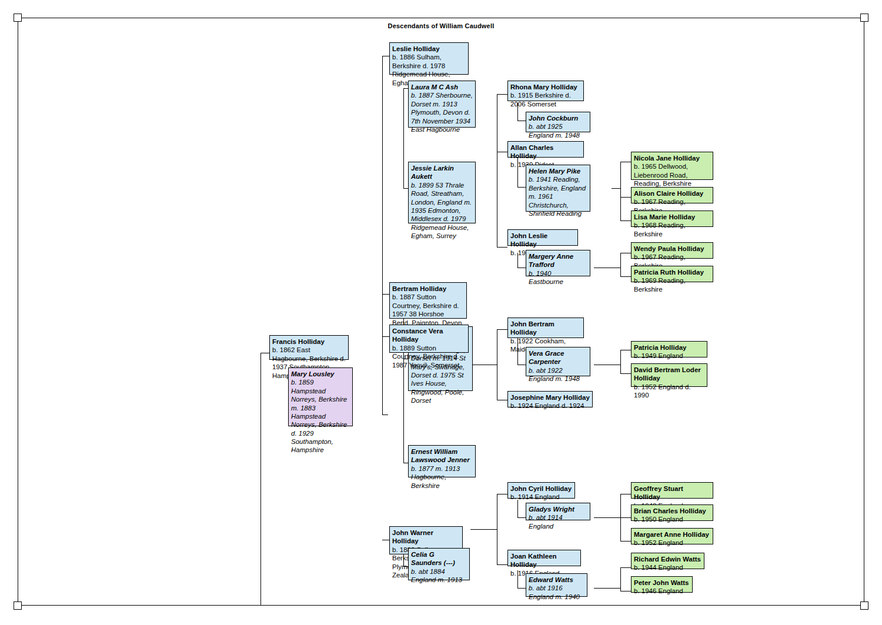Descendants of William Caudwell
Leslie Holliday
b. 1886 Sulham, Berkshire d. 1978 Ridgemead House, Egham, Surrey
Laura M C Ash
b. 1887 Sherbourne, Dorset m. 1913 Plymouth, Devon d. 7th November 1934 East Hagbourne
Jessie Larkin Aukett
b. 1899 53 Thrale Road, Streatham, London, England m. 1935 Edmonton, Middlesex d. 1979 Ridgemead House, Egham, Surrey
Rhona Mary Holliday
b. 1915 Berkshire d. 2006 Somerset
John Cockburn
b. abt 1925 England m. 1948
Allan Charles Holliday
b. 1939 Didcot
Helen Mary Pike
b. 1941 Reading, Berkshire, England m. 1961 Christchurch, Shinfield Reading
Nicola Jane Holliday
b. 1965 Dellwood, Liebenrood Road, Reading, Berkshire
Alison Claire Holliday
b. 1967 Reading, Berkshire
Lisa Marie Holliday
b. 1968 Reading, Berkshire
John Leslie Holliday
b. 1936 Didcot
Margery Anne Trafford
b. 1940 Eastbourne
Wendy Paula Holliday
b. 1967 Reading, Berkshire
Patricia Ruth Holliday
b. 1969 Reading, Berkshire
Bertram Holliday
b. 1887 Sutton Courtney, Berkshire d. 1957 38 Horshoe Bend, Paignton, Devon
Lilian Marjorie Parsons
b. 1889 Swanage, Dorset m. 1914 St Mary's, Swanage, Dorset d. 1975 St Ives House, Ringwood, Poole, Dorset
John Bertram Holliday
b. 1922 Cookham, Maidenhead d. 2005
Vera Grace Carpenter
b. abt 1922 England m. 1948
Patricia Holliday
b. 1949 England
David Bertram Loder Holliday
b. 1952 England d. 1990
Josephine Mary Holliday
b. 1924 England d. 1924
Constance Vera Holliday
b. 1889 Sutton Courtney, Berkshire d. 1987 Yeovil, Somerset
Ernest William Lawswood Jenner
b. 1877 m. 1913 Hagbourne, Berkshire
Francis Holliday
b. 1862 East Hagbourne, Berkshire d. 1937 Southampton, Hampshire
Mary Lousley
b. 1859 Hampstead Norreys, Berkshire m. 1883 Hampstead Norreys, Berkshire d. 1929 Southampton, Hampshire
John Cyril Holliday
b. 1914 England
Gladys Wright
b. abt 1914 England
Geoffrey Stuart Holliday
b. 1948 England
Brian Charles Holliday
b. 1950 England
Margaret Anne Holliday
b. 1952 England
John Warner Holliday
b. 1883 Sulham, Berks d. 1972 New Plymouth, New Zealand
Celia G Saunders (---)
b. abt 1884 England m. 1913
Joan Kathleen Holliday
b. 1916 England
Edward Watts
b. abt 1916 England m. 1940
Richard Edwin Watts
b. 1944 England
Peter John Watts
b. 1946 England